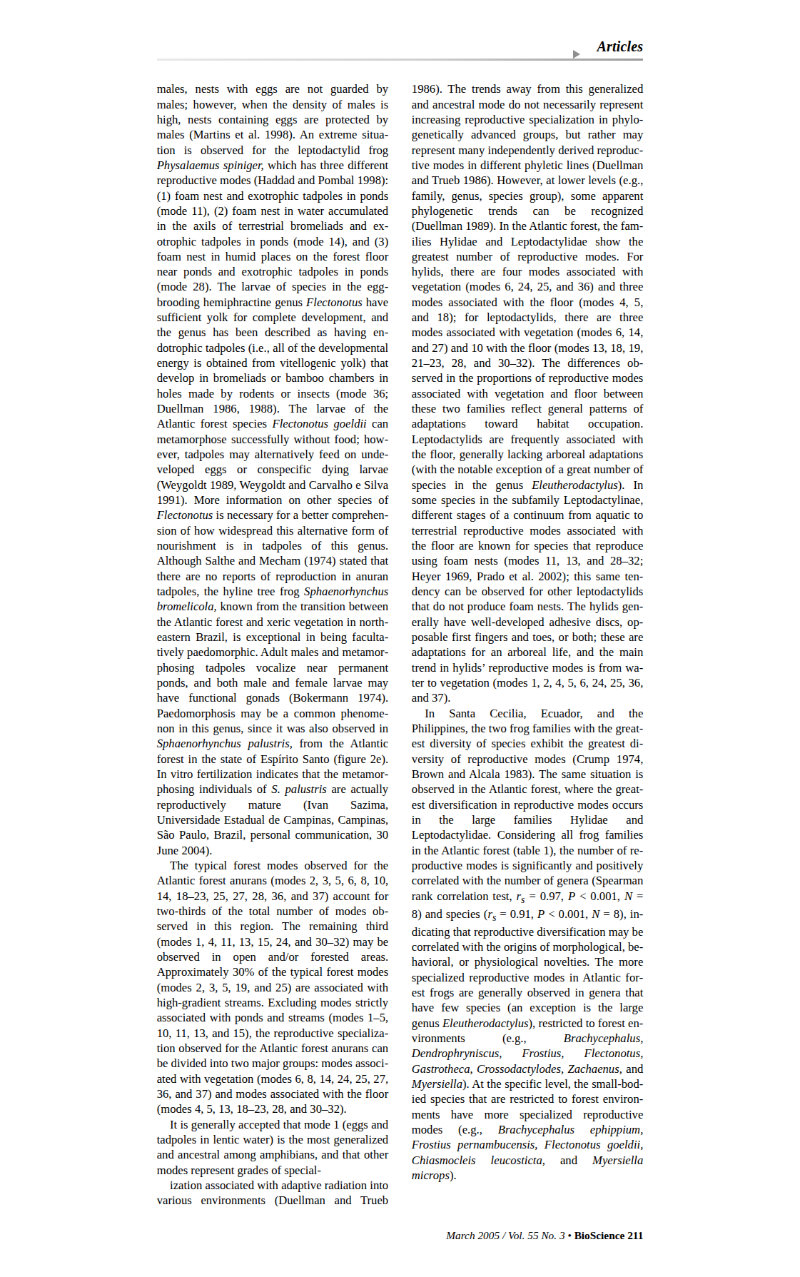Articles
males, nests with eggs are not guarded by males; however, when the density of males is high, nests containing eggs are protected by males (Martins et al. 1998). An extreme situation is observed for the leptodactylid frog Physalaemus spiniger, which has three different reproductive modes (Haddad and Pombal 1998): (1) foam nest and exotrophic tadpoles in ponds (mode 11), (2) foam nest in water accumulated in the axils of terrestrial bromeliads and exotrophic tadpoles in ponds (mode 14), and (3) foam nest in humid places on the forest floor near ponds and exotrophic tadpoles in ponds (mode 28). The larvae of species in the egg-brooding hemiphractine genus Flectonotus have sufficient yolk for complete development, and the genus has been described as having endotrophic tadpoles (i.e., all of the developmental energy is obtained from vitellogenic yolk) that develop in bromeliads or bamboo chambers in holes made by rodents or insects (mode 36; Duellman 1986, 1988). The larvae of the Atlantic forest species Flectonotus goeldii can metamorphose successfully without food; however, tadpoles may alternatively feed on undeveloped eggs or conspecific dying larvae (Weygoldt 1989, Weygoldt and Carvalho e Silva 1991). More information on other species of Flectonotus is necessary for a better comprehension of how widespread this alternative form of nourishment is in tadpoles of this genus. Although Salthe and Mecham (1974) stated that there are no reports of reproduction in anuran tadpoles, the hyline tree frog Sphaenorhynchus bromelicola, known from the transition between the Atlantic forest and xeric vegetation in northeastern Brazil, is exceptional in being facultatively paedomorphic. Adult males and metamorphosing tadpoles vocalize near permanent ponds, and both male and female larvae may have functional gonads (Bokermann 1974). Paedomorphosis may be a common phenomenon in this genus, since it was also observed in Sphaenorhynchus palustris, from the Atlantic forest in the state of Espírito Santo (figure 2e). In vitro fertilization indicates that the metamorphosing individuals of S. palustris are actually reproductively mature (Ivan Sazima, Universidade Estadual de Campinas, Campinas, São Paulo, Brazil, personal communication, 30 June 2004).
The typical forest modes observed for the Atlantic forest anurans (modes 2, 3, 5, 6, 8, 10, 14, 18–23, 25, 27, 28, 36, and 37) account for two-thirds of the total number of modes observed in this region. The remaining third (modes 1, 4, 11, 13, 15, 24, and 30–32) may be observed in open and/or forested areas. Approximately 30% of the typical forest modes (modes 2, 3, 5, 19, and 25) are associated with high-gradient streams. Excluding modes strictly associated with ponds and streams (modes 1–5, 10, 11, 13, and 15), the reproductive specialization observed for the Atlantic forest anurans can be divided into two major groups: modes associated with vegetation (modes 6, 8, 14, 24, 25, 27, 36, and 37) and modes associated with the floor (modes 4, 5, 13, 18–23, 28, and 30–32).
It is generally accepted that mode 1 (eggs and tadpoles in lentic water) is the most generalized and ancestral among amphibians, and that other modes represent grades of special-
ization associated with adaptive radiation into various environments (Duellman and Trueb 1986). The trends away from this generalized and ancestral mode do not necessarily represent increasing reproductive specialization in phylogenetically advanced groups, but rather may represent many independently derived reproductive modes in different phyletic lines (Duellman and Trueb 1986). However, at lower levels (e.g., family, genus, species group), some apparent phylogenetic trends can be recognized (Duellman 1989). In the Atlantic forest, the families Hylidae and Leptodactylidae show the greatest number of reproductive modes. For hylids, there are four modes associated with vegetation (modes 6, 24, 25, and 36) and three modes associated with the floor (modes 4, 5, and 18); for leptodactylids, there are three modes associated with vegetation (modes 6, 14, and 27) and 10 with the floor (modes 13, 18, 19, 21–23, 28, and 30–32). The differences observed in the proportions of reproductive modes associated with vegetation and floor between these two families reflect general patterns of adaptations toward habitat occupation. Leptodactylids are frequently associated with the floor, generally lacking arboreal adaptations (with the notable exception of a great number of species in the genus Eleutherodactylus). In some species in the subfamily Leptodactylinae, different stages of a continuum from aquatic to terrestrial reproductive modes associated with the floor are known for species that reproduce using foam nests (modes 11, 13, and 28–32; Heyer 1969, Prado et al. 2002); this same tendency can be observed for other leptodactylids that do not produce foam nests. The hylids generally have well-developed adhesive discs, opposable first fingers and toes, or both; these are adaptations for an arboreal life, and the main trend in hylids’ reproductive modes is from water to vegetation (modes 1, 2, 4, 5, 6, 24, 25, 36, and 37).
In Santa Cecilia, Ecuador, and the Philippines, the two frog families with the greatest diversity of species exhibit the greatest diversity of reproductive modes (Crump 1974, Brown and Alcala 1983). The same situation is observed in the Atlantic forest, where the greatest diversification in reproductive modes occurs in the large families Hylidae and Leptodactylidae. Considering all frog families in the Atlantic forest (table 1), the number of reproductive modes is significantly and positively correlated with the number of genera (Spearman rank correlation test, rs = 0.97, P < 0.001, N = 8) and species (rs = 0.91, P < 0.001, N = 8), indicating that reproductive diversification may be correlated with the origins of morphological, behavioral, or physiological novelties. The more specialized reproductive modes in Atlantic forest frogs are generally observed in genera that have few species (an exception is the large genus Eleutherodactylus), restricted to forest environments (e.g., Brachycephalus, Dendrophryniscus, Frostius, Flectonotus, Gastrotheca, Crossodactylodes, Zachaenus, and Myersiella). At the specific level, the small-bodied species that are restricted to forest environments have more specialized reproductive modes (e.g., Brachycephalus ephippium, Frostius pernambucensis, Flectonotus goeldii, Chiasmocleis leucosticta, and Myersiella microps).
March 2005 / Vol. 55 No. 3 • BioScience 211